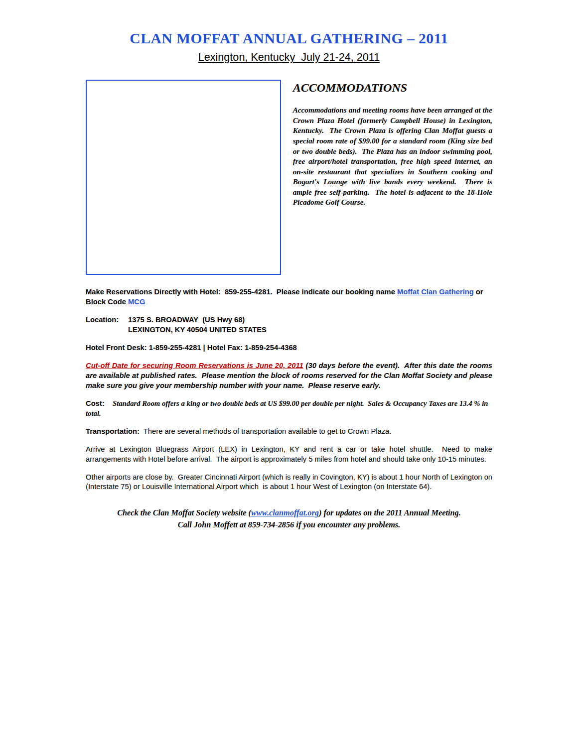CLAN MOFFAT ANNUAL GATHERING – 2011
Lexington, Kentucky July 21-24, 2011
ACCOMMODATIONS
Accommodations and meeting rooms have been arranged at the Crown Plaza Hotel (formerly Campbell House) in Lexington, Kentucky. The Crown Plaza is offering Clan Moffat guests a special room rate of $99.00 for a standard room (King size bed or two double beds). The Plaza has an indoor swimming pool, free airport/hotel transportation, free high speed internet, an on-site restaurant that specializes in Southern cooking and Bogart's Lounge with live bands every weekend. There is ample free self-parking. The hotel is adjacent to the 18-Hole Picadome Golf Course.
Make Reservations Directly with Hotel: 859-255-4281. Please indicate our booking name Moffat Clan Gathering or Block Code MCG
Location: 1375 S. BROADWAY (US Hwy 68)
LEXINGTON, KY 40504 UNITED STATES
Hotel Front Desk: 1-859-255-4281 | Hotel Fax: 1-859-254-4368
Cut-off Date for securing Room Reservations is June 20, 2011 (30 days before the event). After this date the rooms are available at published rates. Please mention the block of rooms reserved for the Clan Moffat Society and please make sure you give your membership number with your name. Please reserve early.
Cost: Standard Room offers a king or two double beds at US $99.00 per double per night. Sales & Occupancy Taxes are 13.4 % in total.
Transportation: There are several methods of transportation available to get to Crown Plaza.
Arrive at Lexington Bluegrass Airport (LEX) in Lexington, KY and rent a car or take hotel shuttle. Need to make arrangements with Hotel before arrival. The airport is approximately 5 miles from hotel and should take only 10-15 minutes.
Other airports are close by. Greater Cincinnati Airport (which is really in Covington, KY) is about 1 hour North of Lexington on (Interstate 75) or Louisville International Airport which is about 1 hour West of Lexington (on Interstate 64).
Check the Clan Moffat Society website (www.clanmoffat.org) for updates on the 2011 Annual Meeting.
Call John Moffett at 859-734-2856 if you encounter any problems.